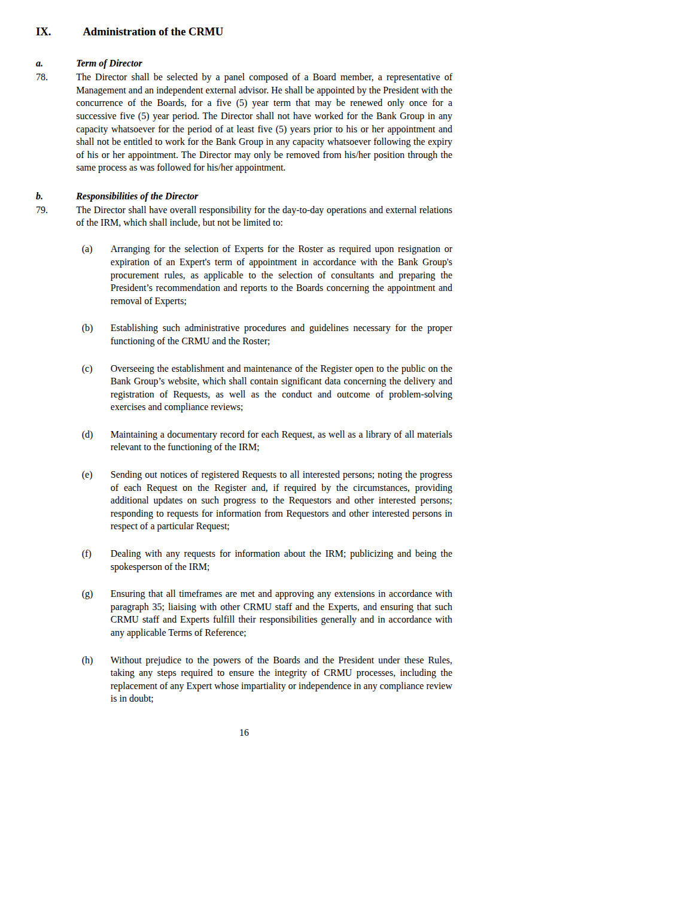IX. Administration of the CRMU
a. Term of Director
78. The Director shall be selected by a panel composed of a Board member, a representative of Management and an independent external advisor. He shall be appointed by the President with the concurrence of the Boards, for a five (5) year term that may be renewed only once for a successive five (5) year period. The Director shall not have worked for the Bank Group in any capacity whatsoever for the period of at least five (5) years prior to his or her appointment and shall not be entitled to work for the Bank Group in any capacity whatsoever following the expiry of his or her appointment. The Director may only be removed from his/her position through the same process as was followed for his/her appointment.
b. Responsibilities of the Director
79. The Director shall have overall responsibility for the day-to-day operations and external relations of the IRM, which shall include, but not be limited to:
(a) Arranging for the selection of Experts for the Roster as required upon resignation or expiration of an Expert's term of appointment in accordance with the Bank Group's procurement rules, as applicable to the selection of consultants and preparing the President’s recommendation and reports to the Boards concerning the appointment and removal of Experts;
(b) Establishing such administrative procedures and guidelines necessary for the proper functioning of the CRMU and the Roster;
(c) Overseeing the establishment and maintenance of the Register open to the public on the Bank Group’s website, which shall contain significant data concerning the delivery and registration of Requests, as well as the conduct and outcome of problem-solving exercises and compliance reviews;
(d) Maintaining a documentary record for each Request, as well as a library of all materials relevant to the functioning of the IRM;
(e) Sending out notices of registered Requests to all interested persons; noting the progress of each Request on the Register and, if required by the circumstances, providing additional updates on such progress to the Requestors and other interested persons; responding to requests for information from Requestors and other interested persons in respect of a particular Request;
(f) Dealing with any requests for information about the IRM; publicizing and being the spokesperson of the IRM;
(g) Ensuring that all timeframes are met and approving any extensions in accordance with paragraph 35; liaising with other CRMU staff and the Experts, and ensuring that such CRMU staff and Experts fulfill their responsibilities generally and in accordance with any applicable Terms of Reference;
(h) Without prejudice to the powers of the Boards and the President under these Rules, taking any steps required to ensure the integrity of CRMU processes, including the replacement of any Expert whose impartiality or independence in any compliance review is in doubt;
16